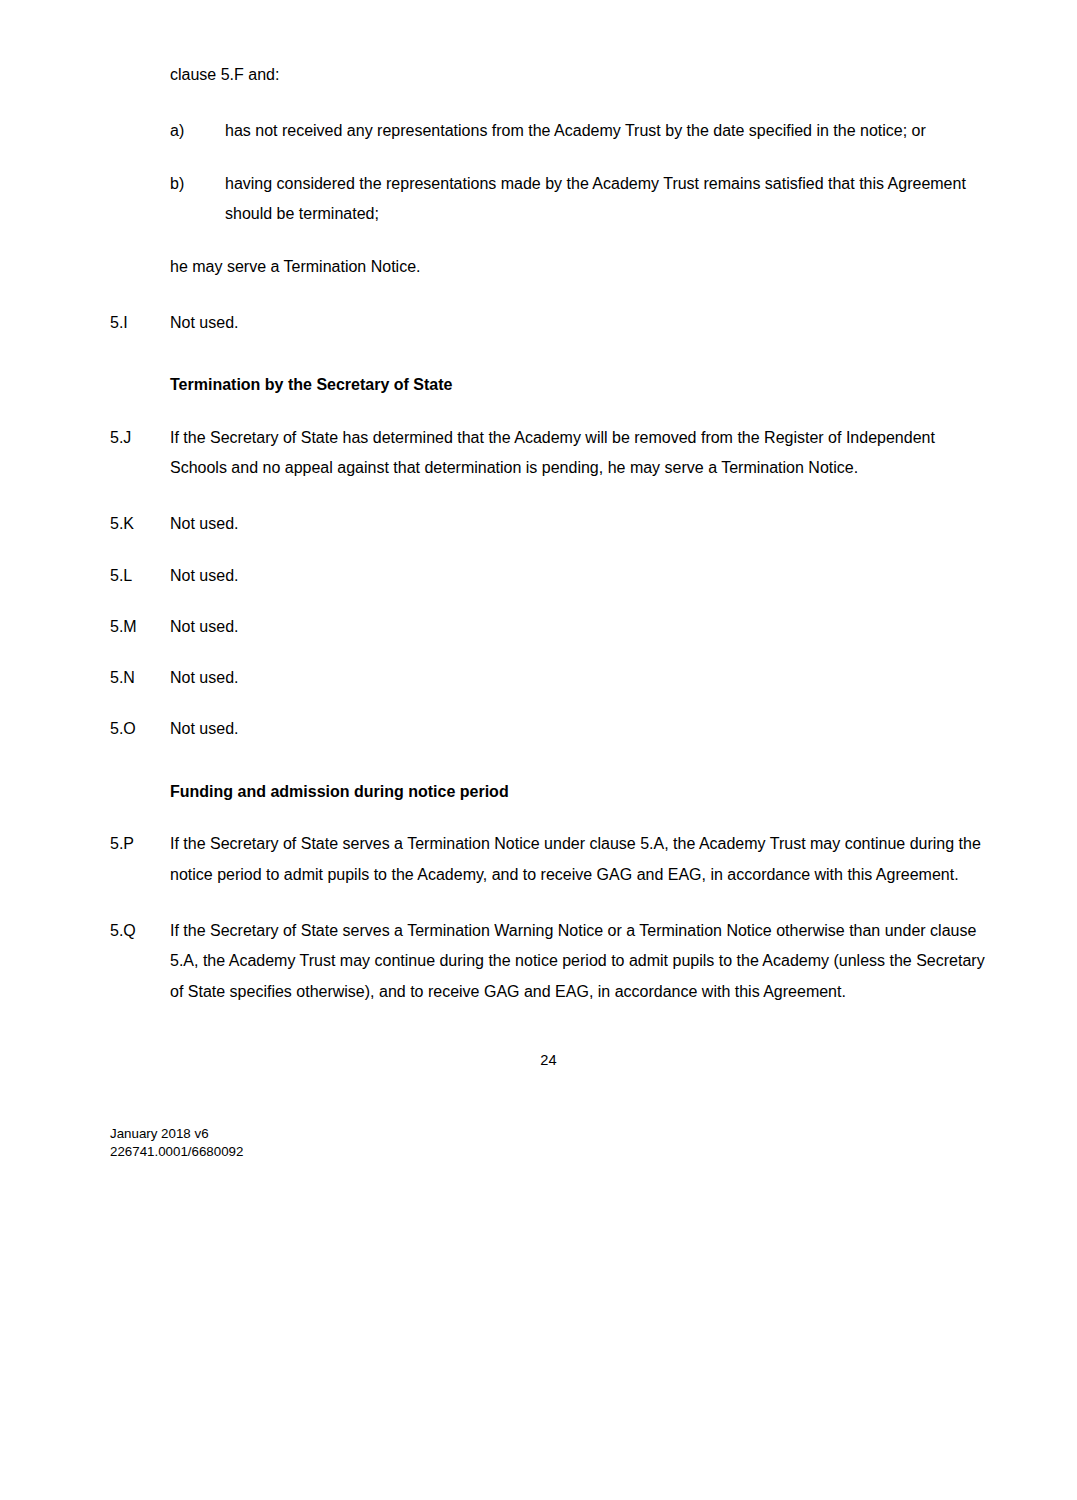clause 5.F and:
a)
has not received any representations from the Academy Trust by the date specified in the notice; or
b)
having considered the representations made by the Academy Trust remains satisfied that this Agreement should be terminated;
he may serve a Termination Notice.
5.I
Not used.
Termination by the Secretary of State
5.J
If the Secretary of State has determined that the Academy will be removed from the Register of Independent Schools and no appeal against that determination is pending, he may serve a Termination Notice.
5.K
Not used.
5.L
Not used.
5.M
Not used.
5.N
Not used.
5.O
Not used.
Funding and admission during notice period
5.P
If the Secretary of State serves a Termination Notice under clause 5.A, the Academy Trust may continue during the notice period to admit pupils to the Academy, and to receive GAG and EAG, in accordance with this Agreement.
5.Q
If the Secretary of State serves a Termination Warning Notice or a Termination Notice otherwise than under clause 5.A, the Academy Trust may continue during the notice period to admit pupils to the Academy (unless the Secretary of State specifies otherwise), and to receive GAG and EAG, in accordance with this Agreement.
24
January 2018 v6
226741.0001/6680092